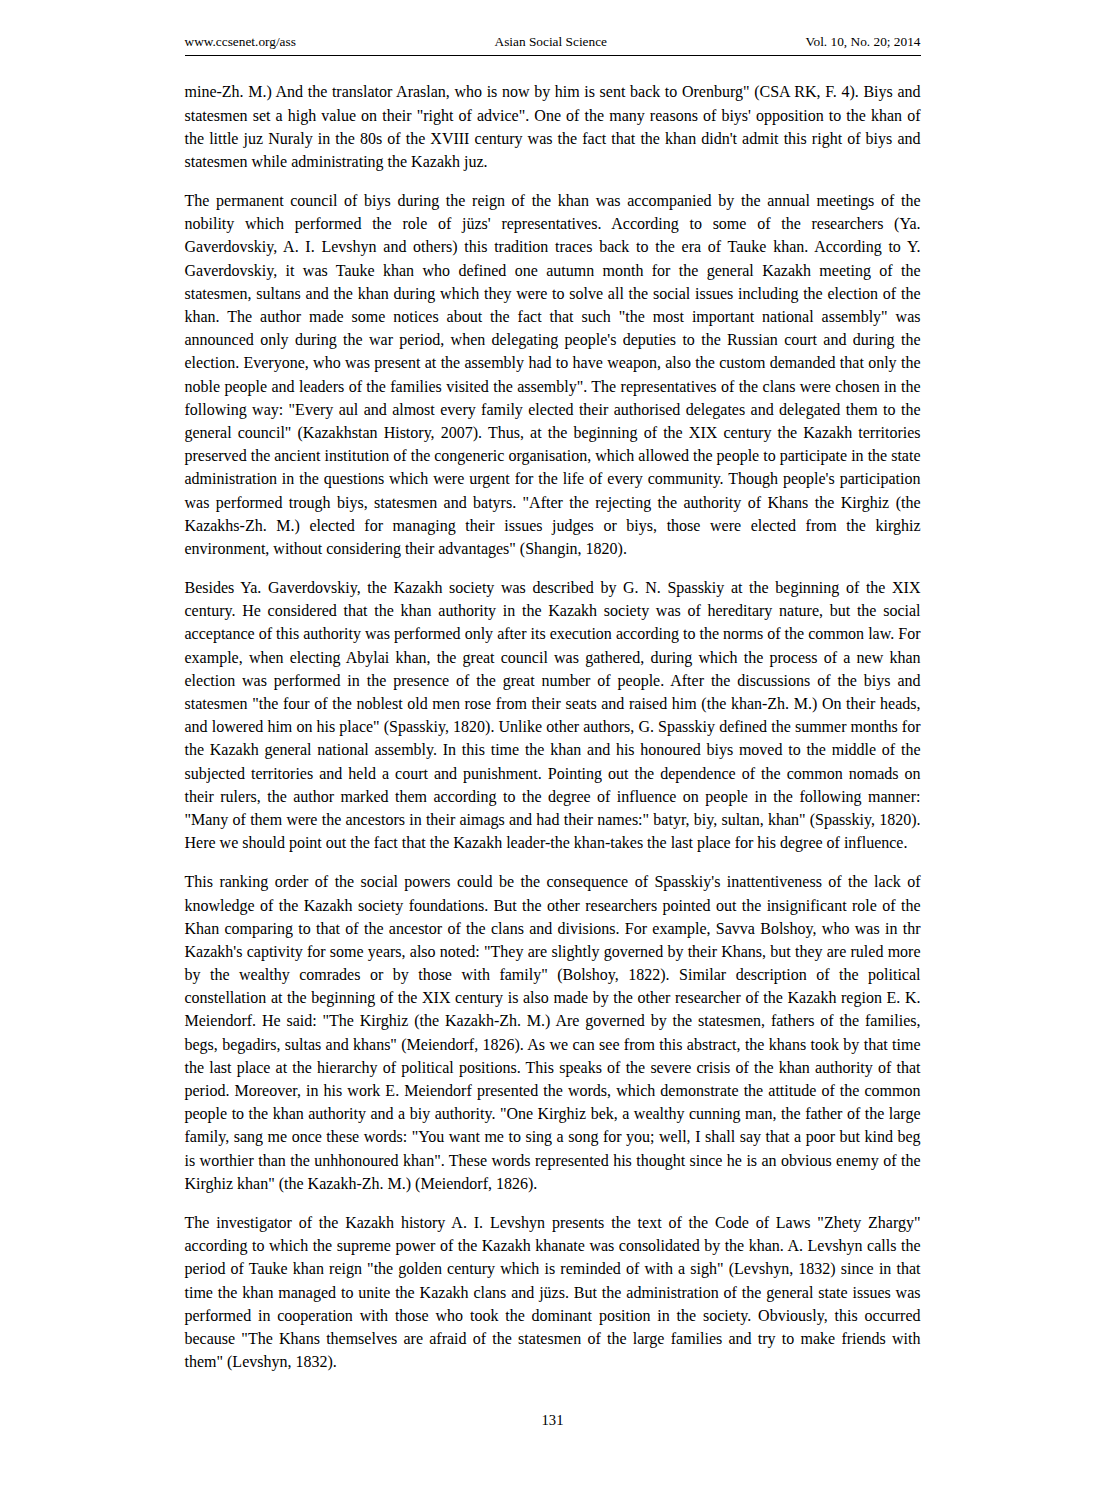www.ccsenet.org/ass Asian Social Science Vol. 10, No. 20; 2014
mine-Zh. M.) And the translator Araslan, who is now by him is sent back to Orenburg" (CSA RK, F. 4). Biys and statesmen set a high value on their "right of advice". One of the many reasons of biys' opposition to the khan of the little juz Nuraly in the 80s of the XVIII century was the fact that the khan didn't admit this right of biys and statesmen while administrating the Kazakh juz.
The permanent council of biys during the reign of the khan was accompanied by the annual meetings of the nobility which performed the role of jüzs' representatives. According to some of the researchers (Ya. Gaverdovskiy, A. I. Levshyn and others) this tradition traces back to the era of Tauke khan. According to Y. Gaverdovskiy, it was Tauke khan who defined one autumn month for the general Kazakh meeting of the statesmen, sultans and the khan during which they were to solve all the social issues including the election of the khan. The author made some notices about the fact that such "the most important national assembly" was announced only during the war period, when delegating people's deputies to the Russian court and during the election. Everyone, who was present at the assembly had to have weapon, also the custom demanded that only the noble people and leaders of the families visited the assembly". The representatives of the clans were chosen in the following way: "Every aul and almost every family elected their authorised delegates and delegated them to the general council" (Kazakhstan History, 2007). Thus, at the beginning of the XIX century the Kazakh territories preserved the ancient institution of the congeneric organisation, which allowed the people to participate in the state administration in the questions which were urgent for the life of every community. Though people's participation was performed trough biys, statesmen and batyrs. "After the rejecting the authority of Khans the Kirghiz (the Kazakhs-Zh. M.) elected for managing their issues judges or biys, those were elected from the kirghiz environment, without considering their advantages" (Shangin, 1820).
Besides Ya. Gaverdovskiy, the Kazakh society was described by G. N. Spasskiy at the beginning of the XIX century. He considered that the khan authority in the Kazakh society was of hereditary nature, but the social acceptance of this authority was performed only after its execution according to the norms of the common law. For example, when electing Abylai khan, the great council was gathered, during which the process of a new khan election was performed in the presence of the great number of people. After the discussions of the biys and statesmen "the four of the noblest old men rose from their seats and raised him (the khan-Zh. M.) On their heads, and lowered him on his place" (Spasskiy, 1820). Unlike other authors, G. Spasskiy defined the summer months for the Kazakh general national assembly. In this time the khan and his honoured biys moved to the middle of the subjected territories and held a court and punishment. Pointing out the dependence of the common nomads on their rulers, the author marked them according to the degree of influence on people in the following manner: "Many of them were the ancestors in their aimags and had their names:" batyr, biy, sultan, khan" (Spasskiy, 1820). Here we should point out the fact that the Kazakh leader-the khan-takes the last place for his degree of influence.
This ranking order of the social powers could be the consequence of Spasskiy's inattentiveness of the lack of knowledge of the Kazakh society foundations. But the other researchers pointed out the insignificant role of the Khan comparing to that of the ancestor of the clans and divisions. For example, Savva Bolshoy, who was in thr Kazakh's captivity for some years, also noted: "They are slightly governed by their Khans, but they are ruled more by the wealthy comrades or by those with family" (Bolshoy, 1822). Similar description of the political constellation at the beginning of the XIX century is also made by the other researcher of the Kazakh region E. K. Meiendorf. He said: "The Kirghiz (the Kazakh-Zh. M.) Are governed by the statesmen, fathers of the families, begs, begadirs, sultas and khans" (Meiendorf, 1826). As we can see from this abstract, the khans took by that time the last place at the hierarchy of political positions. This speaks of the severe crisis of the khan authority of that period. Moreover, in his work E. Meiendorf presented the words, which demonstrate the attitude of the common people to the khan authority and a biy authority. "One Kirghiz bek, a wealthy cunning man, the father of the large family, sang me once these words: "You want me to sing a song for you; well, I shall say that a poor but kind beg is worthier than the unhhonoured khan". These words represented his thought since he is an obvious enemy of the Kirghiz khan" (the Kazakh-Zh. M.) (Meiendorf, 1826).
The investigator of the Kazakh history A. I. Levshyn presents the text of the Code of Laws "Zhety Zhargy" according to which the supreme power of the Kazakh khanate was consolidated by the khan. A. Levshyn calls the period of Tauke khan reign "the golden century which is reminded of with a sigh" (Levshyn, 1832) since in that time the khan managed to unite the Kazakh clans and jüzs. But the administration of the general state issues was performed in cooperation with those who took the dominant position in the society. Obviously, this occurred because "The Khans themselves are afraid of the statesmen of the large families and try to make friends with them" (Levshyn, 1832).
131